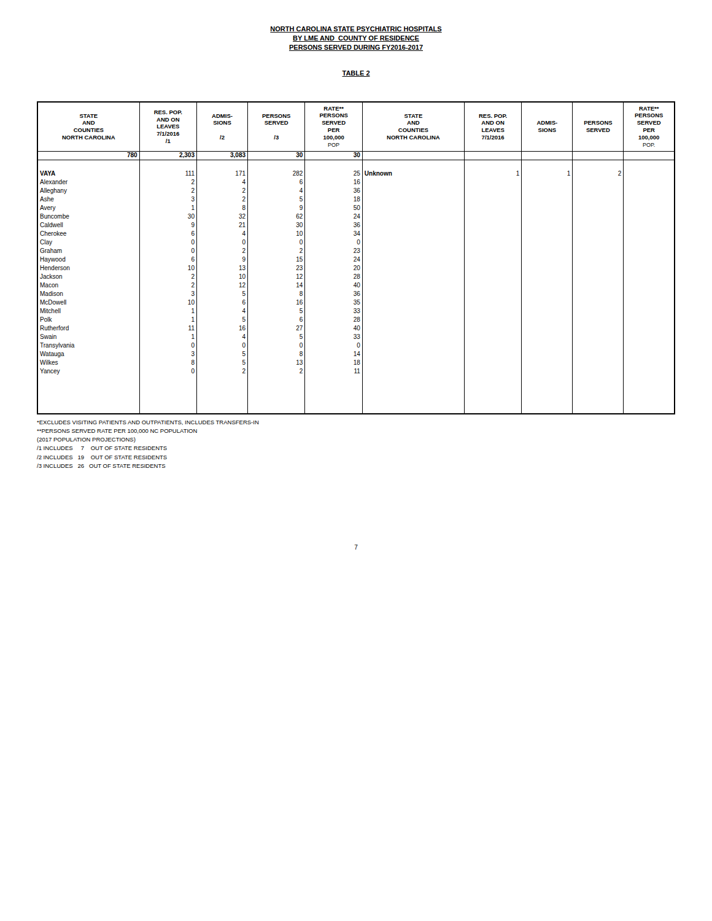NORTH CAROLINA STATE PSYCHIATRIC HOSPITALS
BY LME AND COUNTY OF RESIDENCE
PERSONS SERVED DURING FY2016-2017
TABLE 2
| STATE AND COUNTIES NORTH CAROLINA | RES. POP. AND ON LEAVES 7/1/2016 /1 | ADMIS- SIONS /2 | PERSONS SERVED /3 | RATE** PERSONS SERVED PER 100,000 POP | STATE AND COUNTIES NORTH CAROLINA | RES. POP. AND ON LEAVES 7/1/2016 | ADMIS- SIONS | PERSONS SERVED | RATE** PERSONS SERVED PER 100,000 POP. |
| --- | --- | --- | --- | --- | --- | --- | --- | --- | --- |
| 780 | 2,303 | 3,083 | 30 | 30 | | | | | |
| VAYA | 111 | 171 | 282 | 25 | Unknown | 1 | 1 | 2 | |
| Alexander | 2 | 4 | 6 | 16 | | | | | |
| Alleghany | 2 | 2 | 4 | 36 | | | | | |
| Ashe | 3 | 2 | 5 | 18 | | | | | |
| Avery | 1 | 8 | 9 | 50 | | | | | |
| Buncombe | 30 | 32 | 62 | 24 | | | | | |
| Caldwell | 9 | 21 | 30 | 36 | | | | | |
| Cherokee | 6 | 4 | 10 | 34 | | | | | |
| Clay | 0 | 0 | 0 | 0 | | | | | |
| Graham | 0 | 2 | 2 | 23 | | | | | |
| Haywood | 6 | 9 | 15 | 24 | | | | | |
| Henderson | 10 | 13 | 23 | 20 | | | | | |
| Jackson | 2 | 10 | 12 | 28 | | | | | |
| Macon | 2 | 12 | 14 | 40 | | | | | |
| Madison | 3 | 5 | 8 | 36 | | | | | |
| McDowell | 10 | 6 | 16 | 35 | | | | | |
| Mitchell | 1 | 4 | 5 | 33 | | | | | |
| Polk | 1 | 5 | 6 | 28 | | | | | |
| Rutherford | 11 | 16 | 27 | 40 | | | | | |
| Swain | 1 | 4 | 5 | 33 | | | | | |
| Transylvania | 0 | 0 | 0 | 0 | | | | | |
| Watauga | 3 | 5 | 8 | 14 | | | | | |
| Wilkes | 8 | 5 | 13 | 18 | | | | | |
| Yancey | 0 | 2 | 2 | 11 | | | | | |
*EXCLUDES VISITING PATIENTS AND OUTPATIENTS, INCLUDES TRANSFERS-IN
**PERSONS SERVED RATE PER 100,000 NC POPULATION
(2017 POPULATION PROJECTIONS)
/1 INCLUDES 7 OUT OF STATE RESIDENTS
/2 INCLUDES 19 OUT OF STATE RESIDENTS
/3 INCLUDES 26 OUT OF STATE RESIDENTS
7